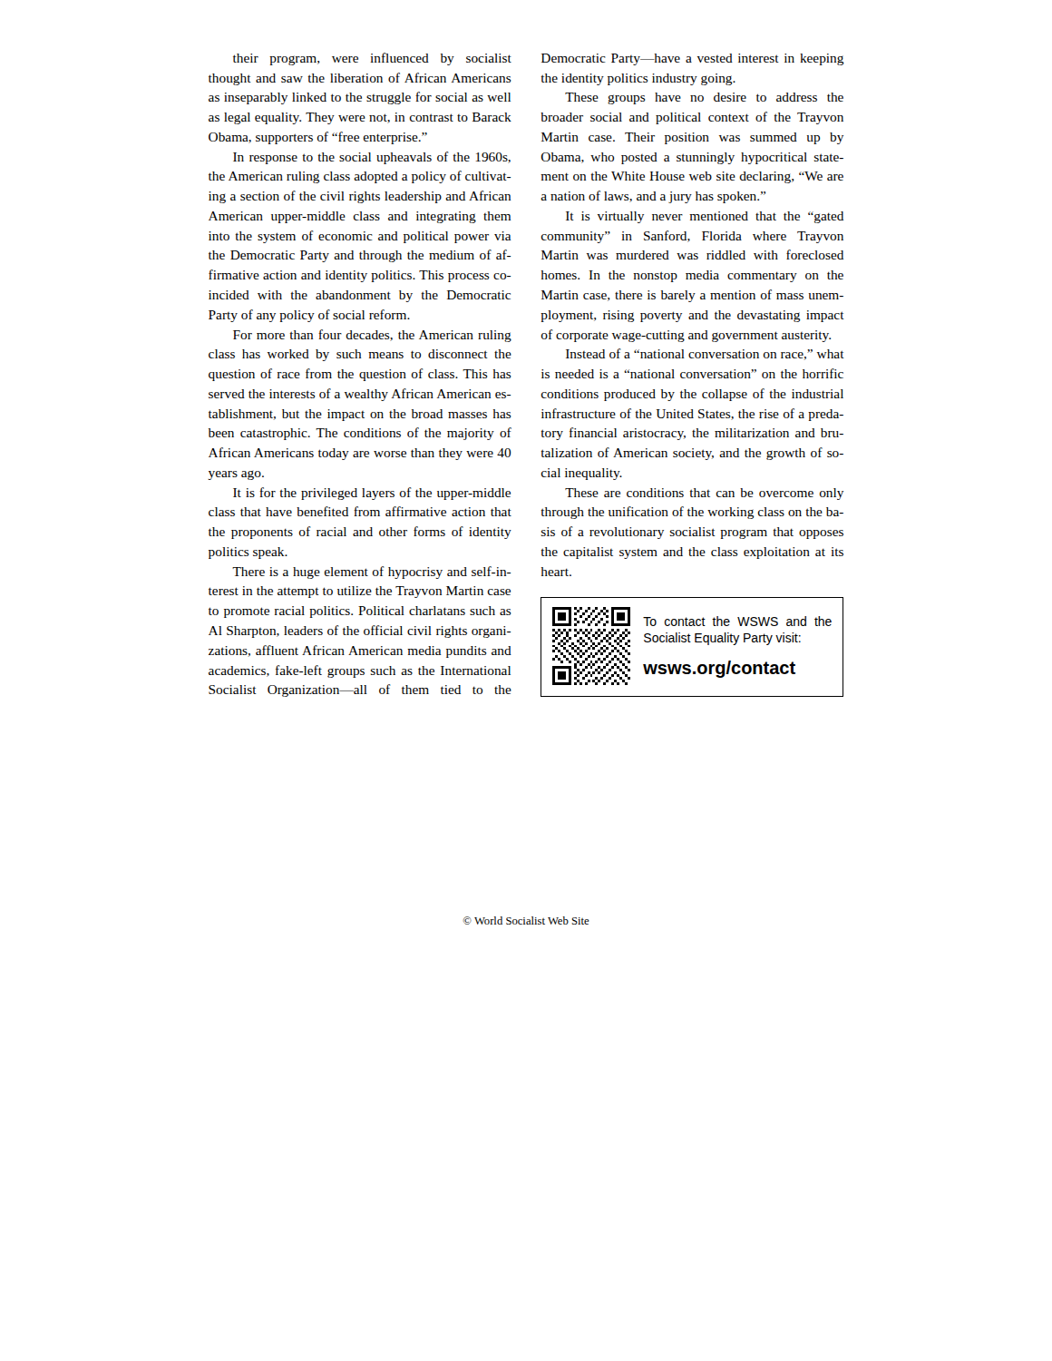their program, were influenced by socialist thought and saw the liberation of African Americans as inseparably linked to the struggle for social as well as legal equality. They were not, in contrast to Barack Obama, supporters of “free enterprise.”
In response to the social upheavals of the 1960s, the American ruling class adopted a policy of cultivating a section of the civil rights leadership and African American upper-middle class and integrating them into the system of economic and political power via the Democratic Party and through the medium of affirmative action and identity politics. This process coincided with the abandonment by the Democratic Party of any policy of social reform.
For more than four decades, the American ruling class has worked by such means to disconnect the question of race from the question of class. This has served the interests of a wealthy African American establishment, but the impact on the broad masses has been catastrophic. The conditions of the majority of African Americans today are worse than they were 40 years ago.
It is for the privileged layers of the upper-middle class that have benefited from affirmative action that the proponents of racial and other forms of identity politics speak.
There is a huge element of hypocrisy and self-interest in the attempt to utilize the Trayvon Martin case to promote racial politics. Political charlatans such as Al Sharpton, leaders of the official civil rights organizations, affluent African American media pundits and academics, fake-left groups such as the International Socialist Organization—all of them tied to the Democratic Party—have a vested interest in keeping the identity politics industry going.
These groups have no desire to address the broader social and political context of the Trayvon Martin case. Their position was summed up by Obama, who posted a stunningly hypocritical statement on the White House web site declaring, “We are a nation of laws, and a jury has spoken.”
It is virtually never mentioned that the “gated community” in Sanford, Florida where Trayvon Martin was murdered was riddled with foreclosed homes. In the nonstop media commentary on the Martin case, there is barely a mention of mass unemployment, rising poverty and the devastating impact of corporate wage-cutting and government austerity.
Instead of a “national conversation on race,” what is needed is a “national conversation” on the horrific conditions produced by the collapse of the industrial infrastructure of the United States, the rise of a predatory financial aristocracy, the militarization and brutalization of American society, and the growth of social inequality.
These are conditions that can be overcome only through the unification of the working class on the basis of a revolutionary socialist program that opposes the capitalist system and the class exploitation at its heart.
To contact the WSWS and the Socialist Equality Party visit: wsws.org/contact
© World Socialist Web Site